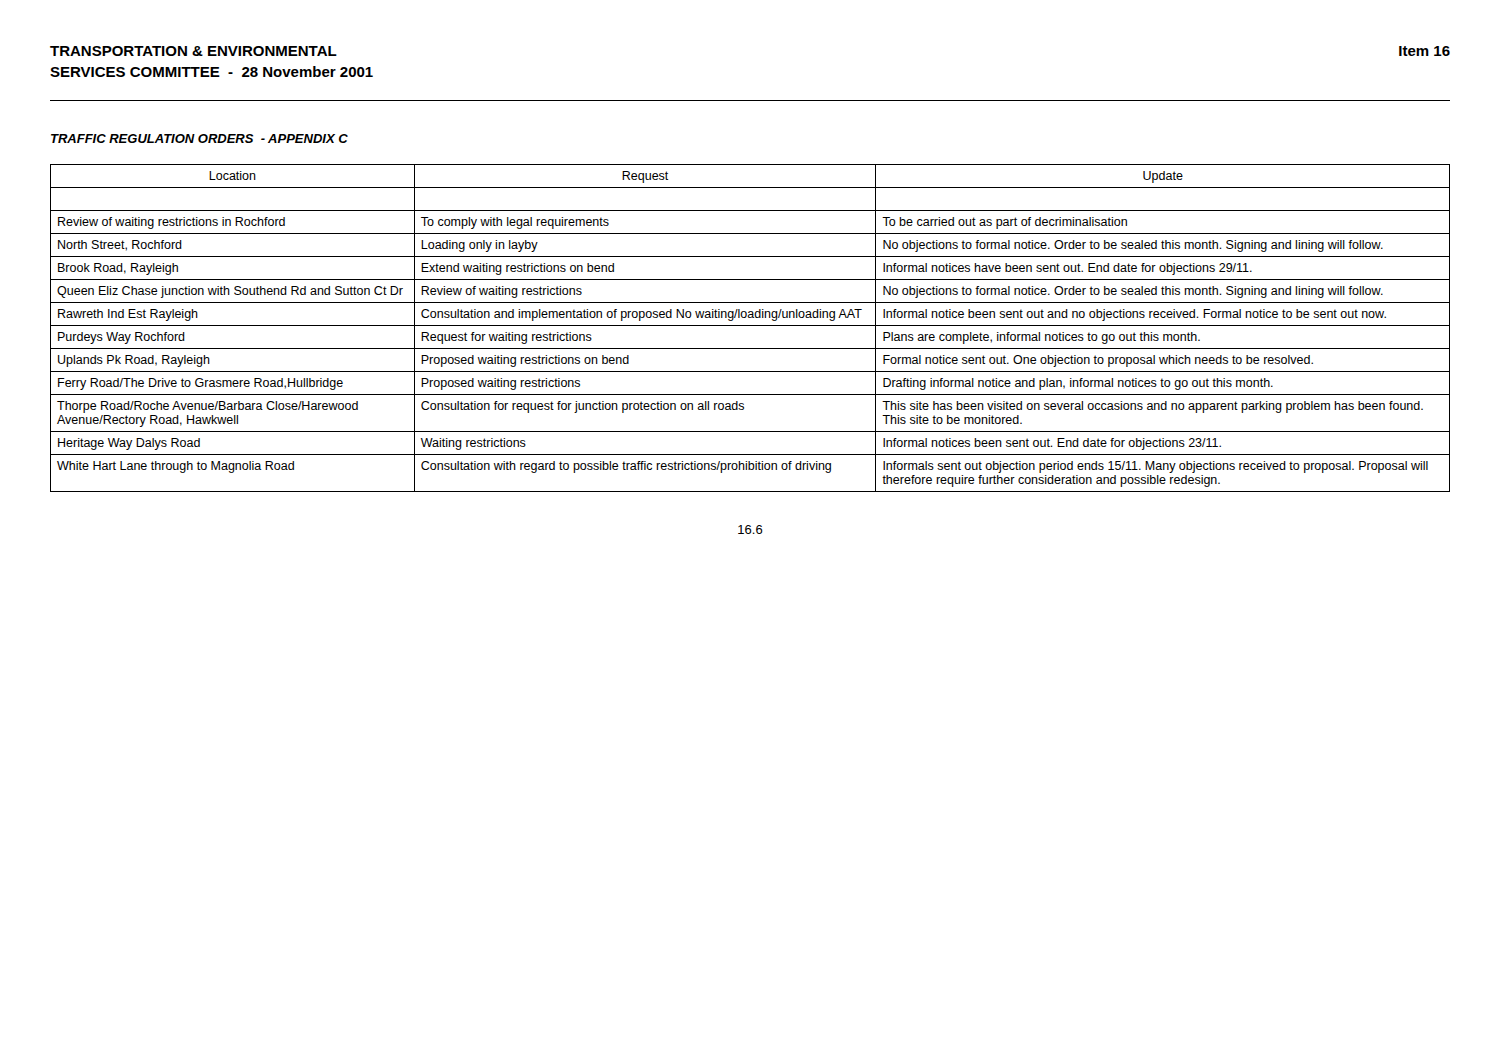TRANSPORTATION & ENVIRONMENTAL
SERVICES COMMITTEE - 28 November 2001
Item 16
TRAFFIC REGULATION ORDERS - APPENDIX C
| Location | Request | Update |
| --- | --- | --- |
| Review of waiting restrictions in Rochford | To comply with legal requirements | To be carried out as part of decriminalisation |
| North Street, Rochford | Loading only in layby | No objections to formal notice. Order to be sealed this month. Signing and lining will follow. |
| Brook Road, Rayleigh | Extend waiting restrictions on bend | Informal notices have been sent out. End date for objections 29/11. |
| Queen Eliz Chase junction with Southend Rd and Sutton Ct Dr | Review of waiting restrictions | No objections to formal notice. Order to be sealed this month. Signing and lining will follow. |
| Rawreth Ind Est Rayleigh | Consultation and implementation of proposed No waiting/loading/unloading AAT | Informal notice been sent out and no objections received. Formal notice to be sent out now. |
| Purdeys Way Rochford | Request for waiting restrictions | Plans are complete, informal notices to go out this month. |
| Uplands Pk Road, Rayleigh | Proposed waiting restrictions on bend | Formal notice sent out. One objection to proposal which needs to be resolved. |
| Ferry Road/The Drive to Grasmere Road,Hullbridge | Proposed waiting restrictions | Drafting informal notice and plan, informal notices to go out this month. |
| Thorpe Road/Roche Avenue/Barbara Close/Harewood Avenue/Rectory Road, Hawkwell | Consultation for request for junction protection on all roads | This site has been visited on several occasions and no apparent parking problem has been found. This site to be monitored. |
| Heritage Way Dalys Road | Waiting restrictions | Informal notices been sent out. End date for objections 23/11. |
| White Hart Lane through to Magnolia Road | Consultation with regard to possible traffic restrictions/prohibition of driving | Informals sent out objection period ends 15/11. Many objections received to proposal. Proposal will therefore require further consideration and possible redesign. |
16.6